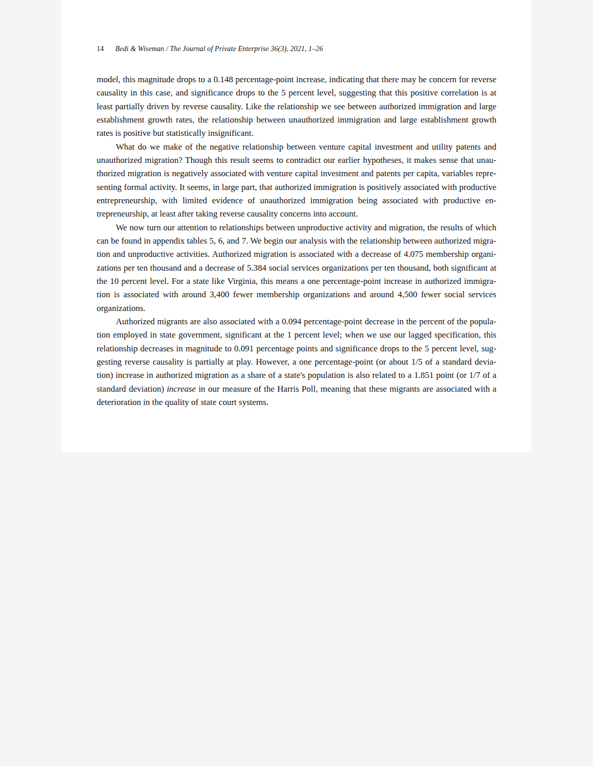14 Bedi & Wiseman / The Journal of Private Enterprise 36(3), 2021, 1–26
model, this magnitude drops to a 0.148 percentage-point increase, indicating that there may be concern for reverse causality in this case, and significance drops to the 5 percent level, suggesting that this positive correlation is at least partially driven by reverse causality. Like the relationship we see between authorized immigration and large establishment growth rates, the relationship between unauthorized immigration and large establishment growth rates is positive but statistically insignificant.
What do we make of the negative relationship between venture capital investment and utility patents and unauthorized migration? Though this result seems to contradict our earlier hypotheses, it makes sense that unauthorized migration is negatively associated with venture capital investment and patents per capita, variables representing formal activity. It seems, in large part, that authorized immigration is positively associated with productive entrepreneurship, with limited evidence of unauthorized immigration being associated with productive entrepreneurship, at least after taking reverse causality concerns into account.
We now turn our attention to relationships between unproductive activity and migration, the results of which can be found in appendix tables 5, 6, and 7. We begin our analysis with the relationship between authorized migration and unproductive activities. Authorized migration is associated with a decrease of 4.075 membership organizations per ten thousand and a decrease of 5.384 social services organizations per ten thousand, both significant at the 10 percent level. For a state like Virginia, this means a one percentage-point increase in authorized immigration is associated with around 3,400 fewer membership organizations and around 4,500 fewer social services organizations.
Authorized migrants are also associated with a 0.094 percentage-point decrease in the percent of the population employed in state government, significant at the 1 percent level; when we use our lagged specification, this relationship decreases in magnitude to 0.091 percentage points and significance drops to the 5 percent level, suggesting reverse causality is partially at play. However, a one percentage-point (or about 1/5 of a standard deviation) increase in authorized migration as a share of a state's population is also related to a 1.851 point (or 1/7 of a standard deviation) increase in our measure of the Harris Poll, meaning that these migrants are associated with a deterioration in the quality of state court systems.